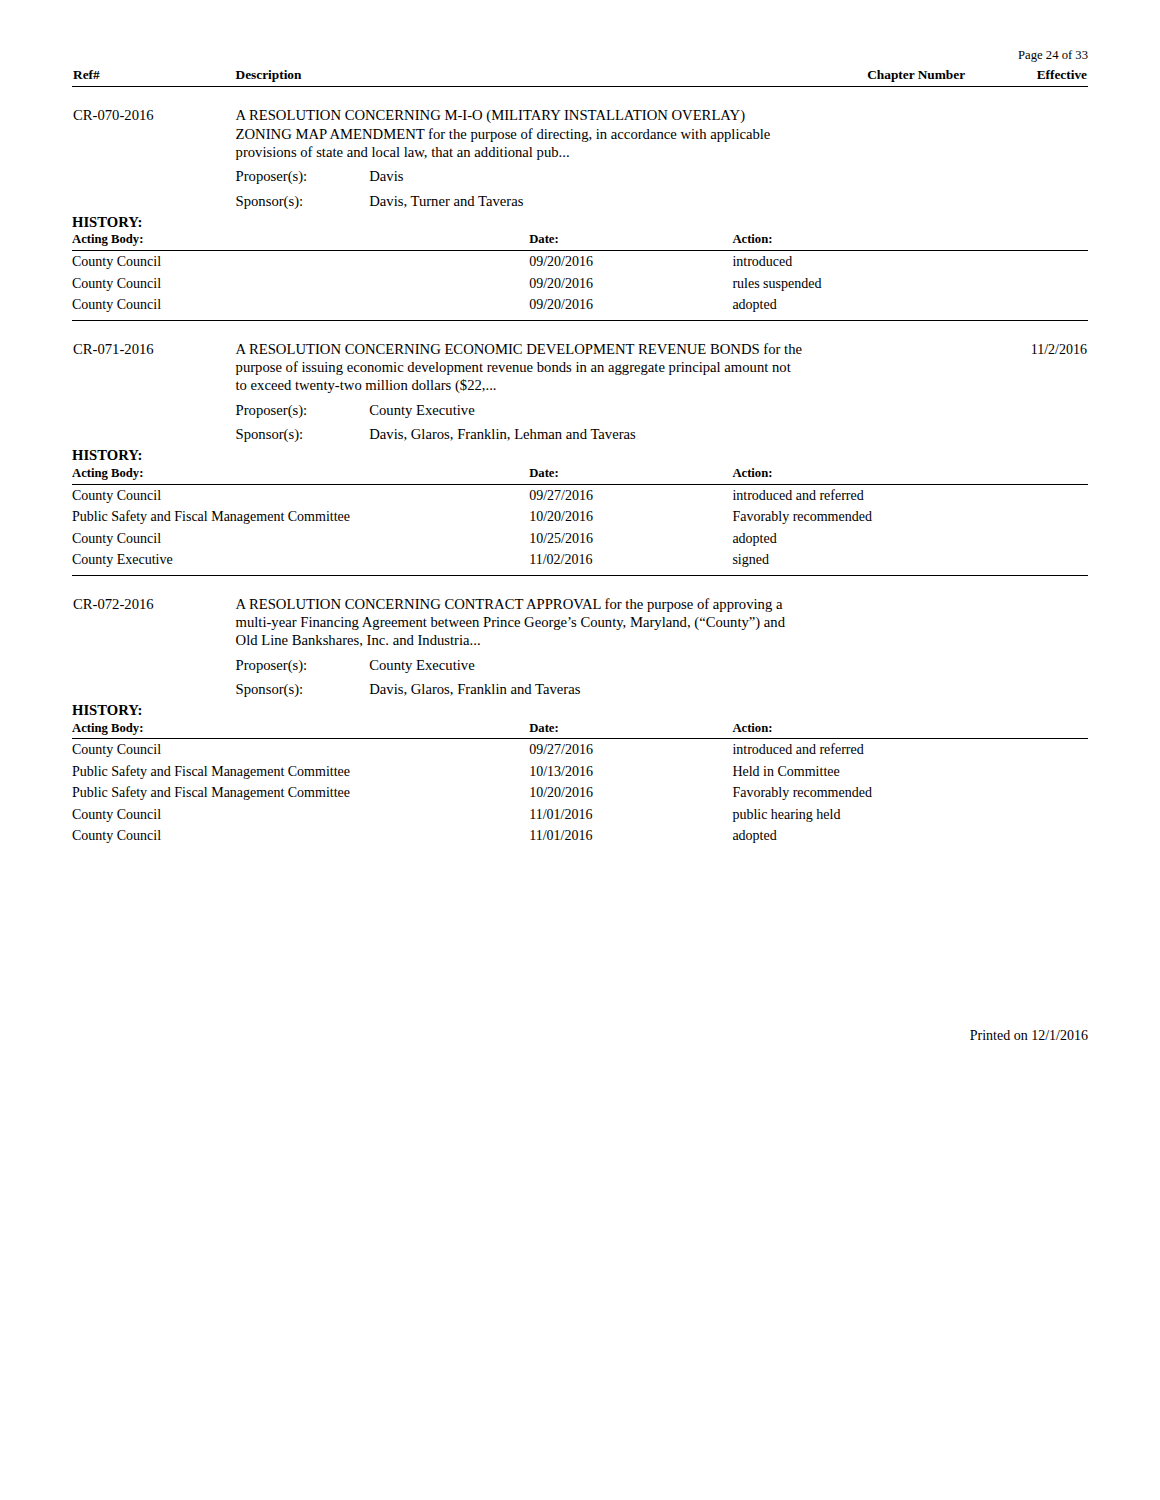Page 24 of 33
| Ref# | Description | Chapter Number | Effective |
| CR-070-2016 | A RESOLUTION CONCERNING M-I-O (MILITARY INSTALLATION OVERLAY) ZONING MAP AMENDMENT for the purpose of directing, in accordance with applicable provisions of state and local law, that an additional pub... Proposer(s): Davis Sponsor(s): Davis, Turner and Taveras | | |
HISTORY:
| Acting Body: | Date: | Action: |
| --- | --- | --- |
| County Council | 09/20/2016 | introduced |
| County Council | 09/20/2016 | rules suspended |
| County Council | 09/20/2016 | adopted |
| CR-071-2016 | A RESOLUTION CONCERNING ECONOMIC DEVELOPMENT REVENUE BONDS for the purpose of issuing economic development revenue bonds in an aggregate principal amount not to exceed twenty-two million dollars ($22,... Proposer(s): County Executive Sponsor(s): Davis, Glaros, Franklin, Lehman and Taveras | | 11/2/2016 |
HISTORY:
| Acting Body: | Date: | Action: |
| --- | --- | --- |
| County Council | 09/27/2016 | introduced and referred |
| Public Safety and Fiscal Management Committee | 10/20/2016 | Favorably recommended |
| County Council | 10/25/2016 | adopted |
| County Executive | 11/02/2016 | signed |
| CR-072-2016 | A RESOLUTION CONCERNING CONTRACT APPROVAL for the purpose of approving a multi-year Financing Agreement between Prince George’s County, Maryland, (“County”) and Old Line Bankshares, Inc. and Industria... Proposer(s): County Executive Sponsor(s): Davis, Glaros, Franklin and Taveras | | |
HISTORY:
| Acting Body: | Date: | Action: |
| --- | --- | --- |
| County Council | 09/27/2016 | introduced and referred |
| Public Safety and Fiscal Management Committee | 10/13/2016 | Held in Committee |
| Public Safety and Fiscal Management Committee | 10/20/2016 | Favorably recommended |
| County Council | 11/01/2016 | public hearing held |
| County Council | 11/01/2016 | adopted |
Printed on 12/1/2016